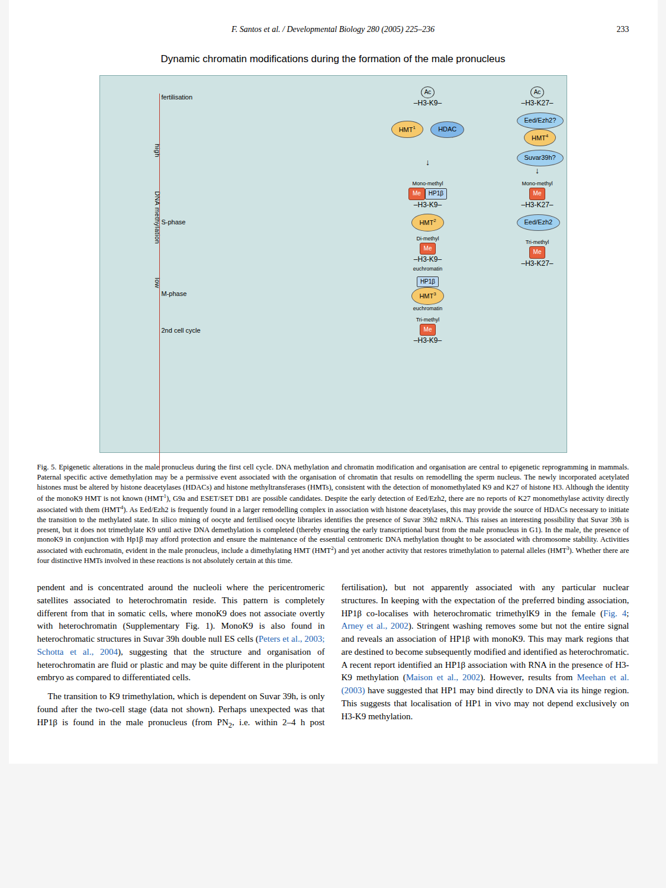F. Santos et al. / Developmental Biology 280 (2005) 225–236 233
Dynamic chromatin modifications during the formation of the male pronucleus
fertilisation
Ac
–H3-K9–
Ac
–H3-K27–
high DNA methylation low
HMT1 HDAC
Eed/Ezh2? HMT4
↓
Suvar39h? ↓
Mono-methyl Me HP1β
–H3-K9–
Mono-methyl Me
–H3-K27–
S-phase
HMT2
Eed/Ezh2
Di-methyl Me
–H3-K9– euchromatin
Tri-methyl Me
–H3-K27–
M-phase
HP1β
HMT3 euchromatin
2nd cell cycle
Tri-methyl Me
–H3-K9–
Fig. 5. Epigenetic alterations in the male pronucleus during the first cell cycle. DNA methylation and chromatin modification and organisation are central to epigenetic reprogramming in mammals. Paternal specific active demethylation may be a permissive event associated with the organisation of chromatin that results on remodelling the sperm nucleus. The newly incorporated acetylated histones must be altered by histone deacetylases (HDACs) and histone methyltransferases (HMTs), consistent with the detection of monomethylated K9 and K27 of histone H3. Although the identity of the monoK9 HMT is not known (HMT1), G9a and ESET/SET DB1 are possible candidates. Despite the early detection of Eed/Ezh2, there are no reports of K27 monomethylase activity directly associated with them (HMT4). As Eed/Ezh2 is frequently found in a larger remodelling complex in association with histone deacetylases, this may provide the source of HDACs necessary to initiate the transition to the methylated state. In silico mining of oocyte and fertilised oocyte libraries identifies the presence of Suvar 39h2 mRNA. This raises an interesting possibility that Suvar 39h is present, but it does not trimethylate K9 until active DNA demethylation is completed (thereby ensuring the early transcriptional burst from the male pronucleus in G1). In the male, the presence of monoK9 in conjunction with Hp1β may afford protection and ensure the maintenance of the essential centromeric DNA methylation thought to be associated with chromosome stability. Activities associated with euchromatin, evident in the male pronucleus, include a dimethylating HMT (HMT2) and yet another activity that restores trimethylation to paternal alleles (HMT3). Whether there are four distinctive HMTs involved in these reactions is not absolutely certain at this time.
pendent and is concentrated around the nucleoli where the pericentromeric satellites associated to heterochromatin reside. This pattern is completely different from that in somatic cells, where monoK9 does not associate overtly with heterochromatin (Supplementary Fig. 1). MonoK9 is also found in heterochromatic structures in Suvar 39h double null ES cells (Peters et al., 2003; Schotta et al., 2004), suggesting that the structure and organisation of heterochromatin are fluid or plastic and may be quite different in the pluripotent embryo as compared to differentiated cells.
The transition to K9 trimethylation, which is dependent on Suvar 39h, is only found after the two-cell stage (data not shown). Perhaps unexpected was that HP1β is found in the male pronucleus (from PN2, i.e. within 2–4 h post fertilisation), but not apparently associated with any particular nuclear structures. In keeping with the expectation of the preferred binding association, HP1β co-localises with heterochromatic trimethylK9 in the female (Fig. 4; Arney et al., 2002). Stringent washing removes some but not the entire signal and reveals an association of HP1β with monoK9. This may mark regions that are destined to become subsequently modified and identified as heterochromatic. A recent report identified an HP1β association with RNA in the presence of H3-K9 methylation (Maison et al., 2002). However, results from Meehan et al. (2003) have suggested that HP1 may bind directly to DNA via its hinge region. This suggests that localisation of HP1 in vivo may not depend exclusively on H3-K9 methylation.